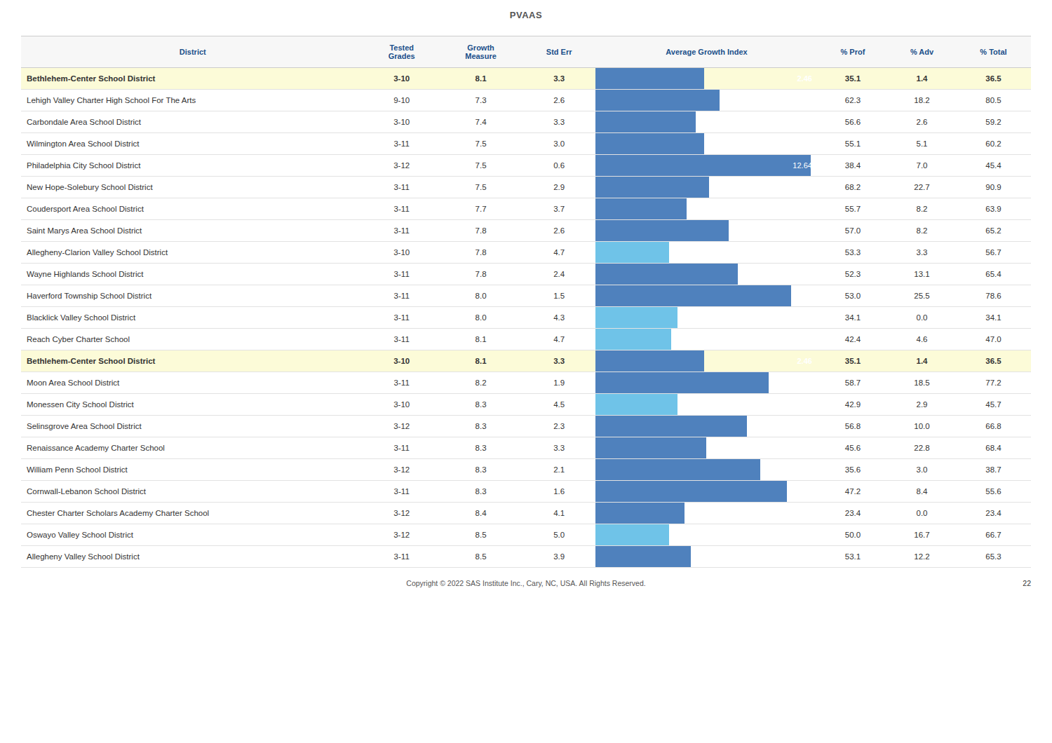PVAAS
| District | Tested Grades | Growth Measure | Std Err | Average Growth Index | % Prof | % Adv | % Total |
| --- | --- | --- | --- | --- | --- | --- | --- |
| Bethlehem-Center School District | 3-10 | 8.1 | 3.3 | 2.46 | 35.1 | 1.4 | 36.5 |
| Lehigh Valley Charter High School For The Arts | 9-10 | 7.3 | 2.6 | 2.82 | 62.3 | 18.2 | 80.5 |
| Carbondale Area School District | 3-10 | 7.4 | 3.3 | 2.25 | 56.6 | 2.6 | 59.2 |
| Wilmington Area School District | 3-11 | 7.5 | 3.0 | 2.48 | 55.1 | 5.1 | 60.2 |
| Philadelphia City School District | 3-12 | 7.5 | 0.6 | 12.64 | 38.4 | 7.0 | 45.4 |
| New Hope-Solebury School District | 3-11 | 7.5 | 2.9 | 2.57 | 68.2 | 22.7 | 90.9 |
| Coudersport Area School District | 3-11 | 7.7 | 3.7 | 2.06 | 55.7 | 8.2 | 63.9 |
| Saint Marys Area School District | 3-11 | 7.8 | 2.6 | 3.04 | 57.0 | 8.2 | 65.2 |
| Allegheny-Clarion Valley School District | 3-10 | 7.8 | 4.7 | 1.65 | 53.3 | 3.3 | 56.7 |
| Wayne Highlands School District | 3-11 | 7.8 | 2.4 | 3.23 | 52.3 | 13.1 | 65.4 |
| Haverford Township School District | 3-11 | 8.0 | 1.5 | 5.27 | 53.0 | 25.5 | 78.6 |
| Blacklick Valley School District | 3-11 | 8.0 | 4.3 | 1.85 | 34.1 | 0.0 | 34.1 |
| Reach Cyber Charter School | 3-11 | 8.1 | 4.7 | 1.72 | 42.4 | 4.6 | 47.0 |
| Bethlehem-Center School District | 3-10 | 8.1 | 3.3 | 2.46 | 35.1 | 1.4 | 36.5 |
| Moon Area School District | 3-11 | 8.2 | 1.9 | 4.25 | 58.7 | 18.5 | 77.2 |
| Monessen City School District | 3-10 | 8.3 | 4.5 | 1.85 | 42.9 | 2.9 | 45.7 |
| Selinsgrove Area School District | 3-12 | 8.3 | 2.3 | 3.54 | 56.8 | 10.0 | 66.8 |
| Renaissance Academy Charter School | 3-11 | 8.3 | 3.3 | 2.54 | 45.6 | 22.8 | 68.4 |
| William Penn School District | 3-12 | 8.3 | 2.1 | 3.99 | 35.6 | 3.0 | 38.7 |
| Cornwall-Lebanon School District | 3-11 | 8.3 | 1.6 | 5.08 | 47.2 | 8.4 | 55.6 |
| Chester Charter Scholars Academy Charter School | 3-12 | 8.4 | 4.1 | 2.03 | 23.4 | 0.0 | 23.4 |
| Oswayo Valley School District | 3-12 | 8.5 | 5.0 | 1.68 | 50.0 | 16.7 | 66.7 |
| Allegheny Valley School District | 3-11 | 8.5 | 3.9 | 2.17 | 53.1 | 12.2 | 65.3 |
Copyright © 2022 SAS Institute Inc., Cary, NC, USA. All Rights Reserved. 22